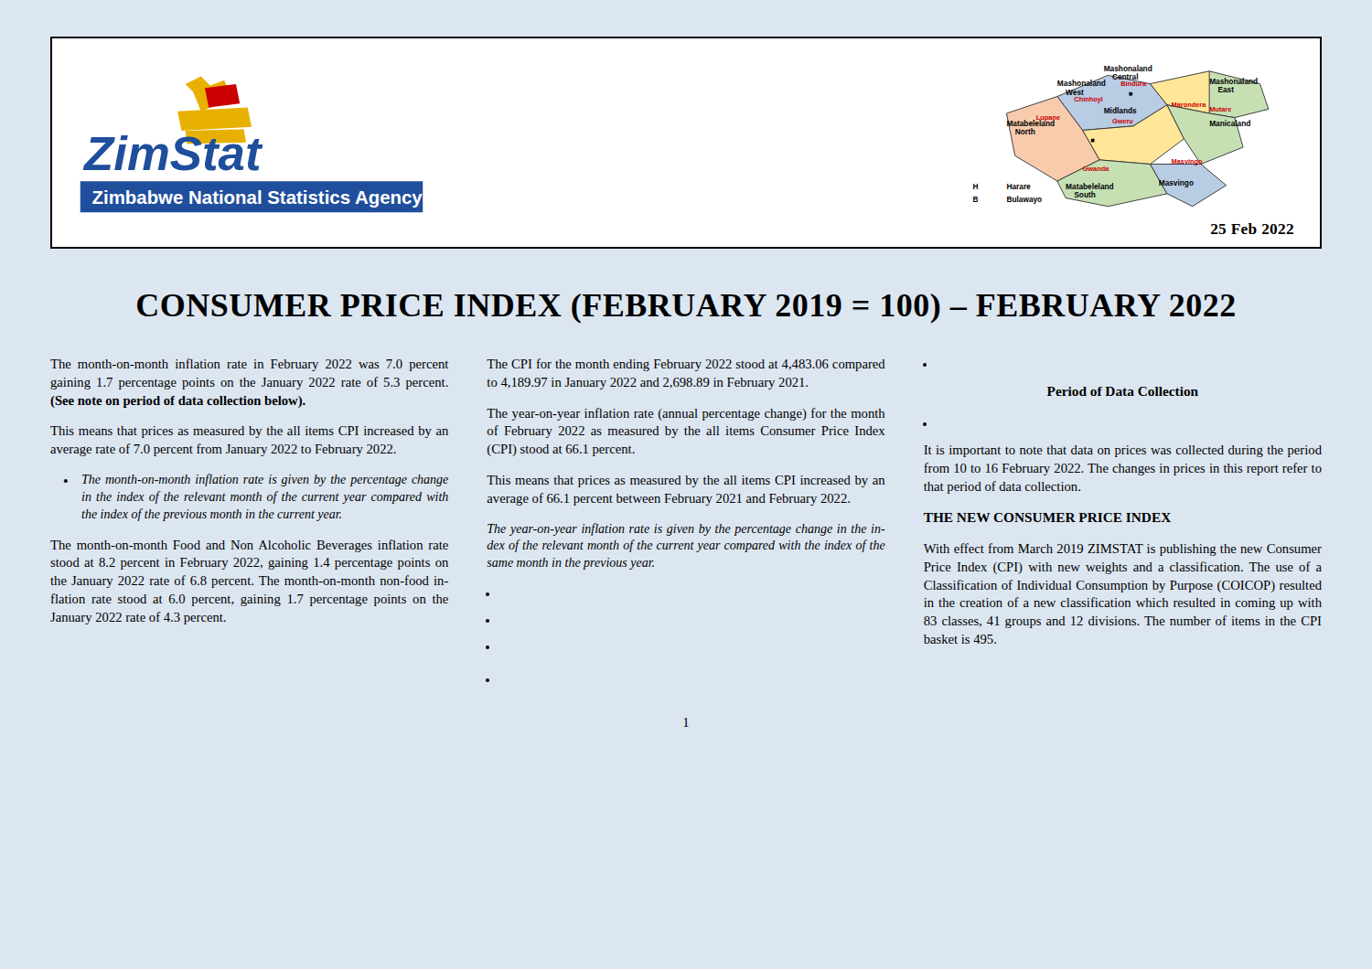25 Feb 2022
Consumer Price Index (February 2019 = 100) – February 2022
The month-on-month inflation rate in February 2022 was 7.0 percent gaining 1.7 percentage points on the January 2022 rate of 5.3 percent. (See note on period of data collection below).
This means that prices as measured by the all items CPI increased by an average rate of 7.0 percent from January 2022 to February 2022.
The month-on-month inflation rate is given by the percentage change in the index of the relevant month of the current year compared with the index of the previous month in the current year.
The month-on-month Food and Non Alcoholic Beverages inflation rate stood at 8.2 percent in February 2022, gaining 1.4 percentage points on the January 2022 rate of 6.8 percent. The month-on-month non-food inflation rate stood at 6.0 percent, gaining 1.7 percentage points on the January 2022 rate of 4.3 percent.
The CPI for the month ending February 2022 stood at 4,483.06 compared to 4,189.97 in January 2022 and 2,698.89 in February 2021.
The year-on-year inflation rate (annual percentage change) for the month of February 2022 as measured by the all items Consumer Price Index (CPI) stood at 66.1 percent.
This means that prices as measured by the all items CPI increased by an average of 66.1 percent between February 2021 and February 2022.
The year-on-year inflation rate is given by the percentage change in the index of the relevant month of the current year compared with the index of the same month in the previous year.
Period of Data Collection
It is important to note that data on prices was collected during the period from 10 to 16 February 2022. The changes in prices in this report refer to that period of data collection.
THE NEW CONSUMER PRICE INDEX
With effect from March 2019 ZIMSTAT is publishing the new Consumer Price Index (CPI) with new weights and a classification. The use of a Classification of Individual Consumption by Purpose (COICOP) resulted in the creation of a new classification which resulted in coming up with 83 classes, 41 groups and 12 divisions. The number of items in the CPI basket is 495.
1